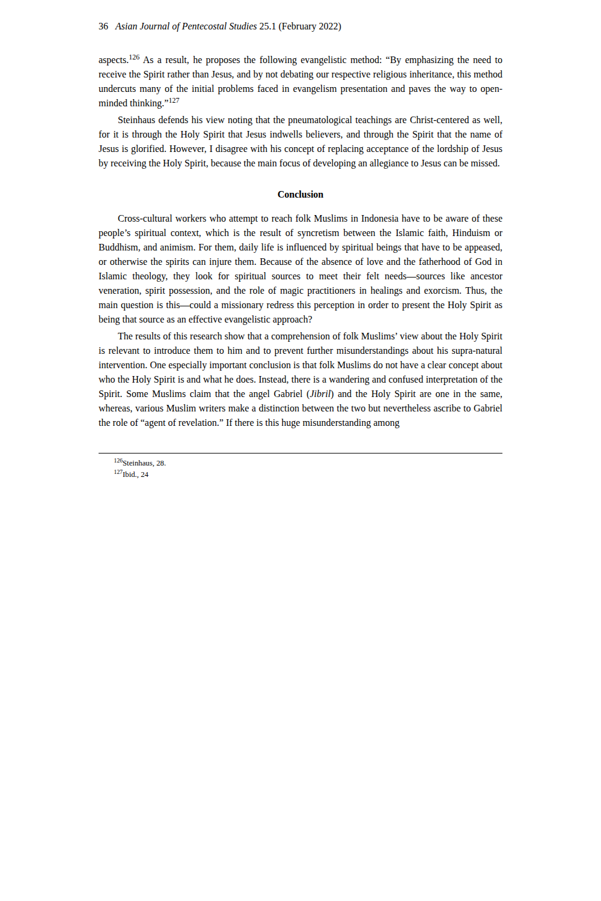36 Asian Journal of Pentecostal Studies 25.1 (February 2022)
aspects.126 As a result, he proposes the following evangelistic method: “By emphasizing the need to receive the Spirit rather than Jesus, and by not debating our respective religious inheritance, this method undercuts many of the initial problems faced in evangelism presentation and paves the way to open-minded thinking.”127
Steinhaus defends his view noting that the pneumatological teachings are Christ-centered as well, for it is through the Holy Spirit that Jesus indwells believers, and through the Spirit that the name of Jesus is glorified. However, I disagree with his concept of replacing acceptance of the lordship of Jesus by receiving the Holy Spirit, because the main focus of developing an allegiance to Jesus can be missed.
Conclusion
Cross-cultural workers who attempt to reach folk Muslims in Indonesia have to be aware of these people’s spiritual context, which is the result of syncretism between the Islamic faith, Hinduism or Buddhism, and animism. For them, daily life is influenced by spiritual beings that have to be appeased, or otherwise the spirits can injure them. Because of the absence of love and the fatherhood of God in Islamic theology, they look for spiritual sources to meet their felt needs—sources like ancestor veneration, spirit possession, and the role of magic practitioners in healings and exorcism. Thus, the main question is this—could a missionary redress this perception in order to present the Holy Spirit as being that source as an effective evangelistic approach?
The results of this research show that a comprehension of folk Muslims’ view about the Holy Spirit is relevant to introduce them to him and to prevent further misunderstandings about his supra-natural intervention. One especially important conclusion is that folk Muslims do not have a clear concept about who the Holy Spirit is and what he does. Instead, there is a wandering and confused interpretation of the Spirit. Some Muslims claim that the angel Gabriel (Jibril) and the Holy Spirit are one in the same, whereas, various Muslim writers make a distinction between the two but nevertheless ascribe to Gabriel the role of “agent of revelation.” If there is this huge misunderstanding among
126Steinhaus, 28.
127Ibid., 24